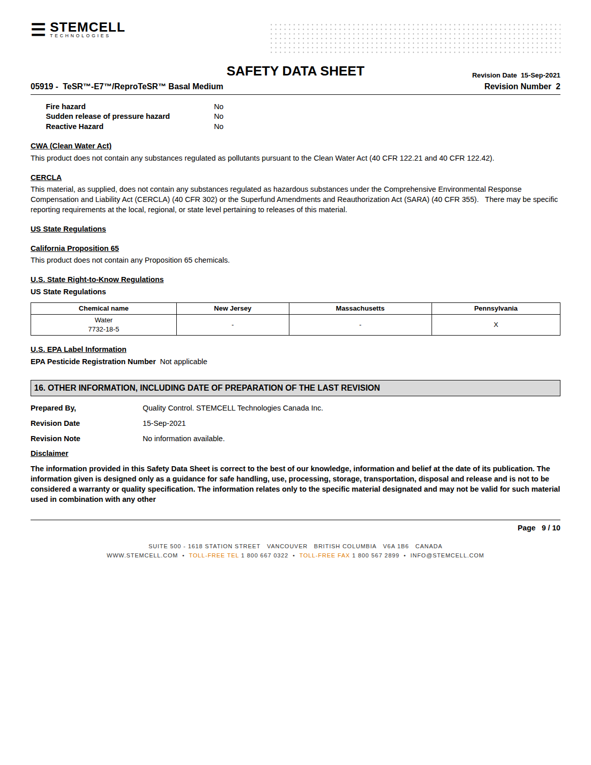☰
STEMCELL
TECHNOLOGIES
SAFETY DATA SHEET
Revision Date 15-Sep-2021
05919 - TeSR™-E7™/ReproTeSR™ Basal Medium Revision Number 2
Fire hazard No
Sudden release of pressure hazard No
Reactive Hazard No
CWA (Clean Water Act)
This product does not contain any substances regulated as pollutants pursuant to the Clean Water Act (40 CFR 122.21 and 40 CFR 122.42).
CERCLA
This material, as supplied, does not contain any substances regulated as hazardous substances under the Comprehensive Environmental Response Compensation and Liability Act (CERCLA) (40 CFR 302) or the Superfund Amendments and Reauthorization Act (SARA) (40 CFR 355). There may be specific reporting requirements at the local, regional, or state level pertaining to releases of this material.
US State Regulations
California Proposition 65
This product does not contain any Proposition 65 chemicals.
U.S. State Right-to-Know Regulations
US State Regulations
| Chemical name | New Jersey | Massachusetts | Pennsylvania |
| --- | --- | --- | --- |
| Water 7732-18-5 | - | - | X |
U.S. EPA Label Information
EPA Pesticide Registration Number Not applicable
16. OTHER INFORMATION, INCLUDING DATE OF PREPARATION OF THE LAST REVISION
Prepared By, Quality Control. STEMCELL Technologies Canada Inc.
Revision Date 15-Sep-2021
Revision Note No information available.
Disclaimer
The information provided in this Safety Data Sheet is correct to the best of our knowledge, information and belief at the date of its publication. The information given is designed only as a guidance for safe handling, use, processing, storage, transportation, disposal and release and is not to be considered a warranty or quality specification. The information relates only to the specific material designated and may not be valid for such material used in combination with any other
Page 9 / 10
SUITE 500 - 1618 STATION STREET VANCOUVER BRITISH COLUMBIA V6A 1B6 CANADA
WWW.STEMCELL.COM • TOLL-FREE TEL 1 800 667 0322 • TOLL-FREE FAX 1 800 567 2899 • INFO@STEMCELL.COM